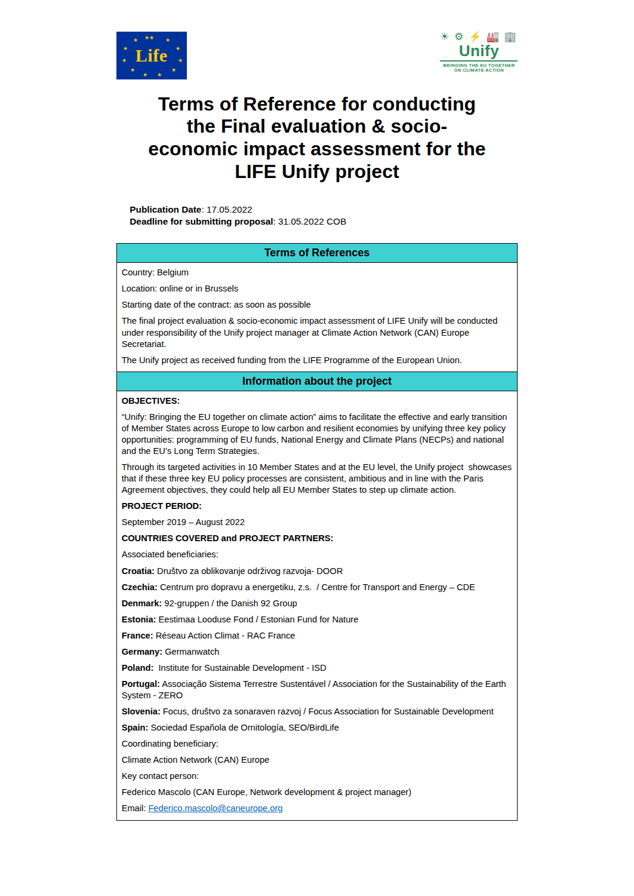★ ★ ★ ★ ★ ★ ★ ★ ★ ★ ★ ★
Life
☀ ⚙ ⚡ 🏭 🏢
Unify
Bringing the EU together
on climate action
Terms of Reference for conducting
the Final evaluation & socio-
economic impact assessment for the
LIFE Unify project
Publication Date: 17.05.2022
Deadline for submitting proposal: 31.05.2022 COB
| Terms of References |
| --- |
| Country: Belgium Location: online or in Brussels Starting date of the contract: as soon as possible The final project evaluation & socio-economic impact assessment of LIFE Unify will be conducted under responsibility of the Unify project manager at Climate Action Network (CAN) Europe Secretariat. The Unify project as received funding from the LIFE Programme of the European Union. |
| Information about the project |
| OBJECTIVES: “Unify: Bringing the EU together on climate action” aims to facilitate the effective and early transition of Member States across Europe to low carbon and resilient economies by unifying three key policy opportunities: programming of EU funds, National Energy and Climate Plans (NECPs) and national and the EU’s Long Term Strategies. Through its targeted activities in 10 Member States and at the EU level, the Unify project showcases that if these three key EU policy processes are consistent, ambitious and in line with the Paris Agreement objectives, they could help all EU Member States to step up climate action. PROJECT PERIOD: September 2019 – August 2022 COUNTRIES COVERED and PROJECT PARTNERS: Associated beneficiaries: Croatia: Društvo za oblikovanje održivog razvoja- DOOR Czechia: Centrum pro dopravu a energetiku, z.s. / Centre for Transport and Energy – CDE Denmark: 92-gruppen / the Danish 92 Group Estonia: Eestimaa Looduse Fond / Estonian Fund for Nature France: Réseau Action Climat - RAC France Germany: Germanwatch Poland: Institute for Sustainable Development - ISD Portugal: Associação Sistema Terrestre Sustentável / Association for the Sustainability of the Earth System - ZERO Slovenia: Focus, društvo za sonaraven razvoj / Focus Association for Sustainable Development Spain: Sociedad Española de Ornitología, SEO/BirdLife Coordinating beneficiary: Climate Action Network (CAN) Europe Key contact person: Federico Mascolo (CAN Europe, Network development & project manager) Email: Federico.mascolo@caneurope.org |